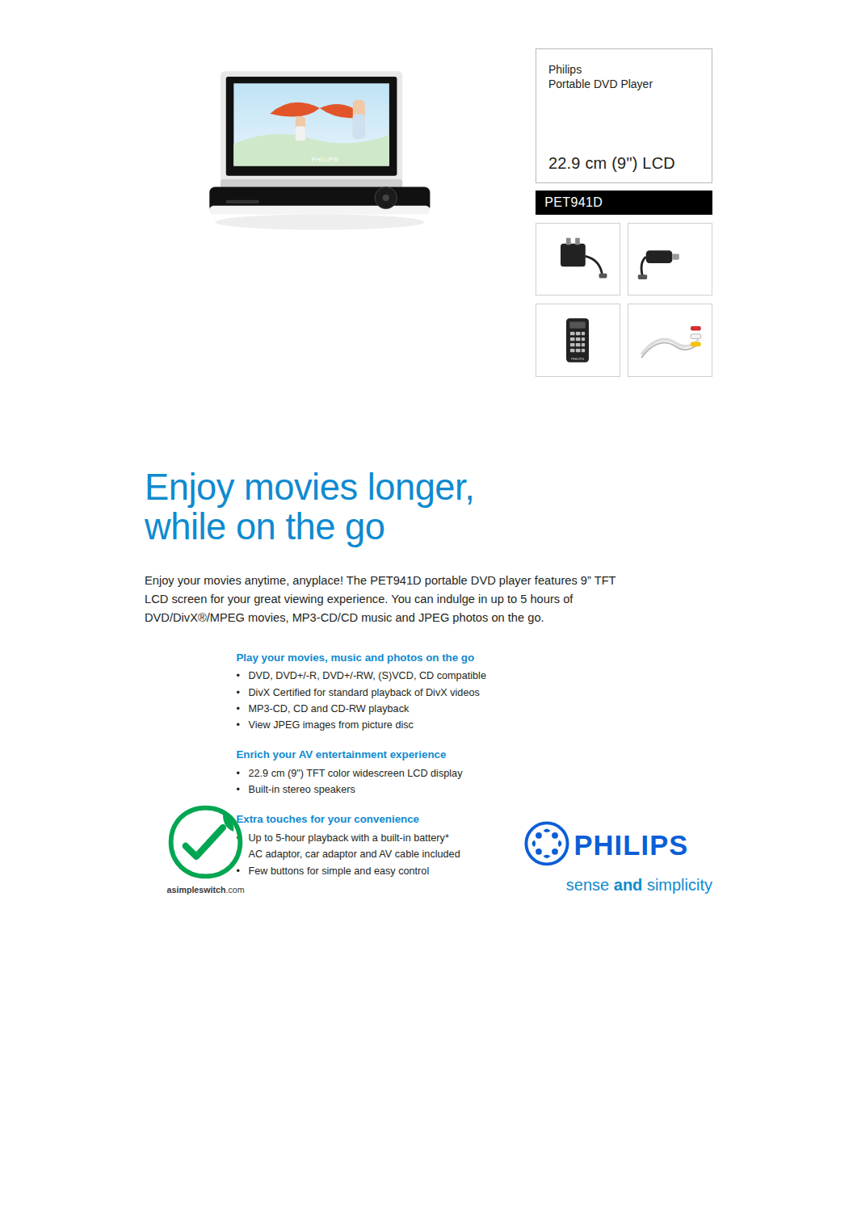Philips
Portable DVD Player
22.9 cm (9") LCD
PET941D
Enjoy movies longer,
while on the go
Enjoy your movies anytime, anyplace! The PET941D portable DVD player features 9” TFT LCD screen for your great viewing experience. You can indulge in up to 5 hours of DVD/DivX®/MPEG movies, MP3-CD/CD music and JPEG photos on the go.
Play your movies, music and photos on the go
DVD, DVD+/-R, DVD+/-RW, (S)VCD, CD compatible
DivX Certified for standard playback of DivX videos
MP3-CD, CD and CD-RW playback
View JPEG images from picture disc
Enrich your AV entertainment experience
22.9 cm (9") TFT color widescreen LCD display
Built-in stereo speakers
Extra touches for your convenience
Up to 5-hour playback with a built-in battery*
AC adaptor, car adaptor and AV cable included
Few buttons for simple and easy control
asimpleswitch.com
sense and simplicity